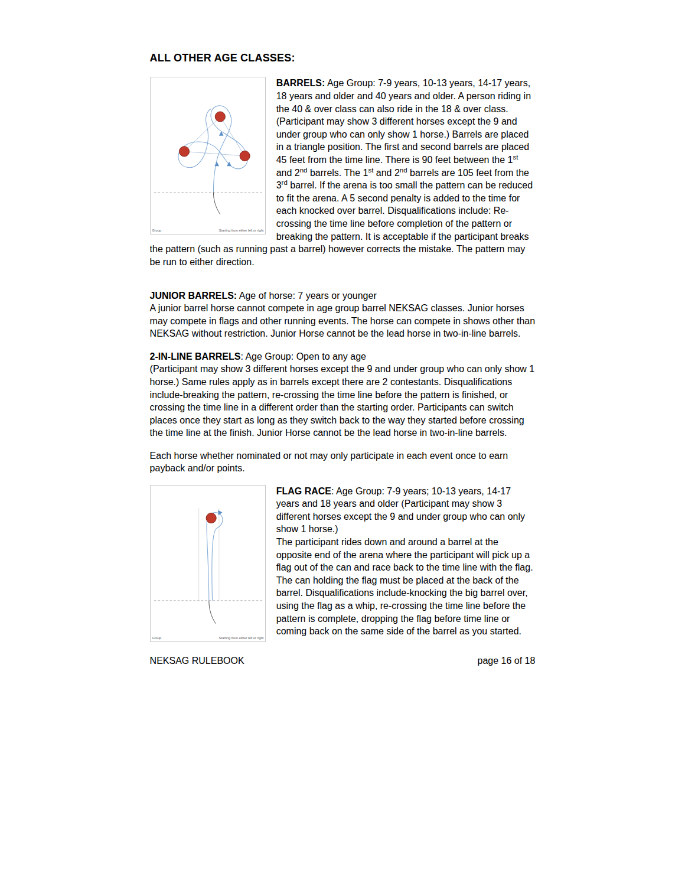ALL OTHER AGE CLASSES:
Barrel pattern diagram
Group
Starting from either left or right
BARRELS: Age Group: 7-9 years, 10-13 years, 14-17 years, 18 years and older and 40 years and older. A person riding in the 40 & over class can also ride in the 18 & over class. (Participant may show 3 different horses except the 9 and under group who can only show 1 horse.) Barrels are placed in a triangle position. The first and second barrels are placed 45 feet from the time line. There is 90 feet between the 1st and 2nd barrels. The 1st and 2nd barrels are 105 feet from the 3rd barrel. If the arena is too small the pattern can be reduced to fit the arena. A 5 second penalty is added to the time for each knocked over barrel. Disqualifications include: Re-crossing the time line before completion of the pattern or breaking the pattern. It is acceptable if the participant breaks the pattern (such as running past a barrel) however corrects the mistake. The pattern may be run to either direction.
JUNIOR BARRELS: Age of horse: 7 years or younger
A junior barrel horse cannot compete in age group barrel NEKSAG classes. Junior horses may compete in flags and other running events. The horse can compete in shows other than NEKSAG without restriction. Junior Horse cannot be the lead horse in two-in-line barrels.
2-IN-LINE BARRELS: Age Group: Open to any age
(Participant may show 3 different horses except the 9 and under group who can only show 1 horse.) Same rules apply as in barrels except there are 2 contestants. Disqualifications include-breaking the pattern, re-crossing the time line before the pattern is finished, or crossing the time line in a different order than the starting order. Participants can switch places once they start as long as they switch back to the way they started before crossing the time line at the finish. Junior Horse cannot be the lead horse in two-in-line barrels.
Each horse whether nominated or not may only participate in each event once to earn payback and/or points.
Flag race pattern diagram
Group
Starting from either left or right
FLAG RACE: Age Group: 7-9 years; 10-13 years, 14-17 years and 18 years and older (Participant may show 3 different horses except the 9 and under group who can only show 1 horse.)
The participant rides down and around a barrel at the opposite end of the arena where the participant will pick up a flag out of the can and race back to the time line with the flag. The can holding the flag must be placed at the back of the barrel. Disqualifications include-knocking the big barrel over, using the flag as a whip, re-crossing the time line before the pattern is complete, dropping the flag before time line or coming back on the same side of the barrel as you started.
NEKSAG RULEBOOK page 16 of 18